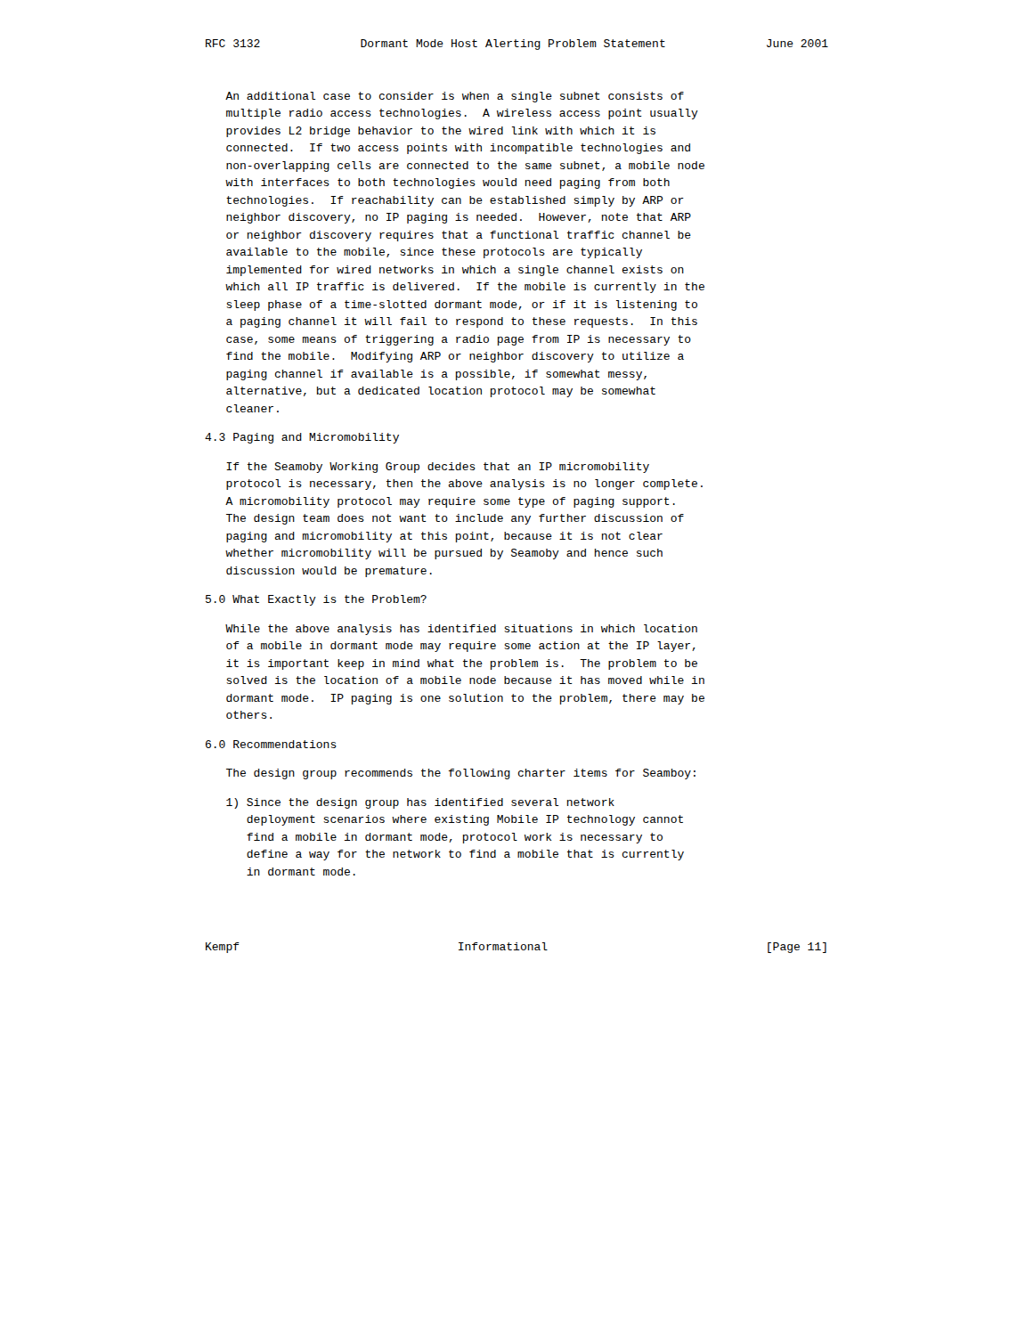RFC 3132 Dormant Mode Host Alerting Problem Statement June 2001
An additional case to consider is when a single subnet consists of multiple radio access technologies. A wireless access point usually provides L2 bridge behavior to the wired link with which it is connected. If two access points with incompatible technologies and non-overlapping cells are connected to the same subnet, a mobile node with interfaces to both technologies would need paging from both technologies. If reachability can be established simply by ARP or neighbor discovery, no IP paging is needed. However, note that ARP or neighbor discovery requires that a functional traffic channel be available to the mobile, since these protocols are typically implemented for wired networks in which a single channel exists on which all IP traffic is delivered. If the mobile is currently in the sleep phase of a time-slotted dormant mode, or if it is listening to a paging channel it will fail to respond to these requests. In this case, some means of triggering a radio page from IP is necessary to find the mobile. Modifying ARP or neighbor discovery to utilize a paging channel if available is a possible, if somewhat messy, alternative, but a dedicated location protocol may be somewhat cleaner.
4.3 Paging and Micromobility
If the Seamoby Working Group decides that an IP micromobility protocol is necessary, then the above analysis is no longer complete. A micromobility protocol may require some type of paging support. The design team does not want to include any further discussion of paging and micromobility at this point, because it is not clear whether micromobility will be pursued by Seamoby and hence such discussion would be premature.
5.0 What Exactly is the Problem?
While the above analysis has identified situations in which location of a mobile in dormant mode may require some action at the IP layer, it is important keep in mind what the problem is. The problem to be solved is the location of a mobile node because it has moved while in dormant mode. IP paging is one solution to the problem, there may be others.
6.0 Recommendations
The design group recommends the following charter items for Seamboy:
1) Since the design group has identified several network deployment scenarios where existing Mobile IP technology cannot find a mobile in dormant mode, protocol work is necessary to define a way for the network to find a mobile that is currently in dormant mode.
Kempf Informational [Page 11]